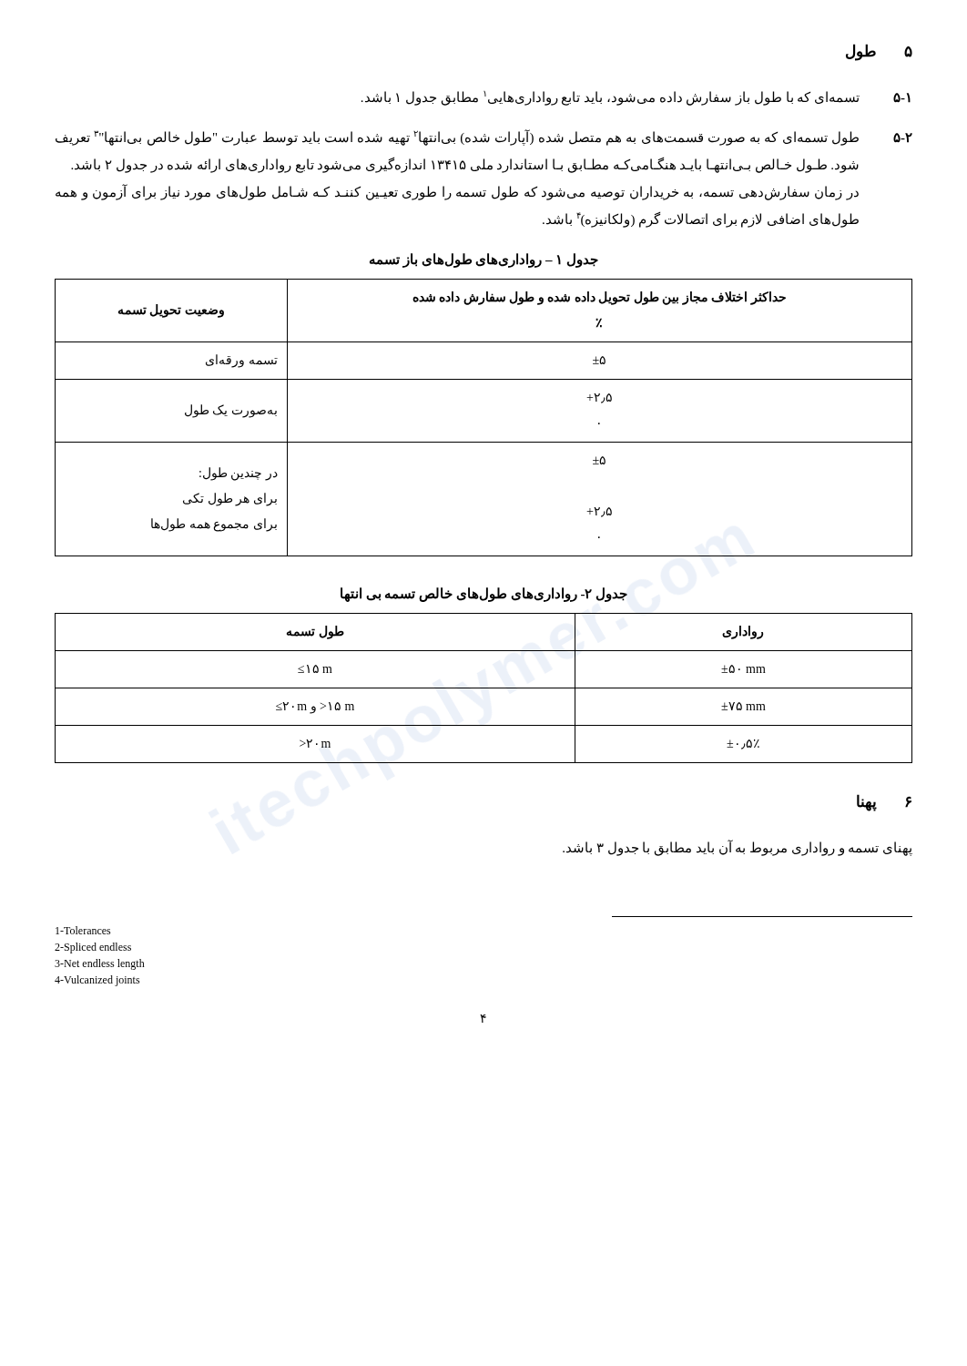itechpolymer.com
۵ طول
۵-۱
تسمه‌ای که با طول باز سفارش داده می‌شود، باید تابع رواداری‌هایی۱ مطابق جدول ۱ باشد.
۵-۲
طول تسمه‌ای که به صورت قسمت‌های به هم متصل شده (آپارات شده) بی‌انتها۲ تهیه شده است باید توسط عبارت "طول خالص بی‌انتها"۳ تعریف شود. طـول خـالص بـی‌انتهـا بایـد هنگـامی‌کـه مطـابق بـا استاندارد ملی ۱۳۴۱۵ اندازه‌گیری می‌شود تابع رواداری‌های ارائه شده در جدول ۲ باشد.
در زمان سفارش‌دهی تسمه، به خریداران توصیه می‌شود که طول تسمه را طوری تعیـین کننـد کـه شـامل طول‌های مورد نیاز برای آزمون و همه طول‌های اضافی لازم برای اتصالات گرم (ولکانیزه)۴ باشد.
جدول ۱ – رواداری‌های طول‌های باز تسمه
| حداکثر اختلاف مجاز بین طول تحویل داده شده و طول سفارش داده شده ٪ | وضعیت تحویل تسمه |
| --- | --- |
| ±۵ | تسمه ورقه‌ای |
| +۲٫۵ ۰ | به‌صورت یک طول |
| ±۵ +۲٫۵ ۰ | در چندین طول: برای هر طول تکی برای مجموع همه طول‌ها |
جدول ۲- رواداری‌های طول‌های خالص تسمه بی انتها
| رواداری | طول تسمه |
| --- | --- |
| ±۵۰ mm | ≤۱۵ m |
| ±۷۵ mm | >۱۵ m و ≤۲۰m |
| ±۰٫۵٪ | >۲۰m |
۶ پهنا
پهنای تسمه و رواداری مربوط به آن باید مطابق با جدول ۳ باشد.
1-Tolerances
2-Spliced endless
3-Net endless length
4-Vulcanized joints
۴